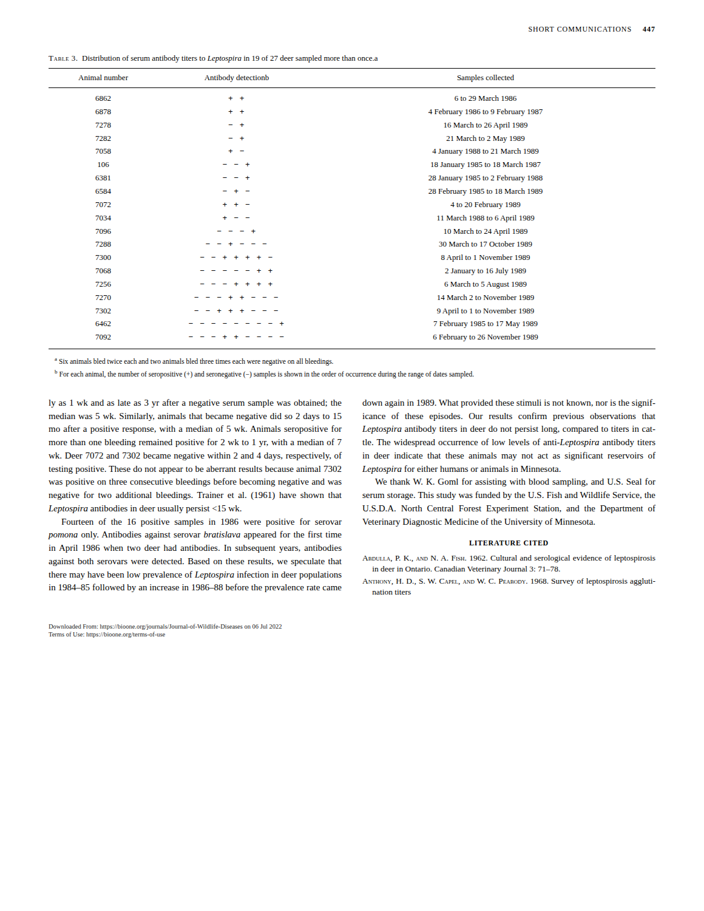SHORT COMMUNICATIONS447
Table 3. Distribution of serum antibody titers to Leptospira in 19 of 27 deer sampled more than once.a
| Animal number | Antibody detection b | Samples collected |
| --- | --- | --- |
| 6862 | + + | 6 to 29 March 1986 |
| 6878 | + + | 4 February 1986 to 9 February 1987 |
| 7278 | − + | 16 March to 26 April 1989 |
| 7282 | − + | 21 March to 2 May 1989 |
| 7058 | + − | 4 January 1988 to 21 March 1989 |
| 106 | − − + | 18 January 1985 to 18 March 1987 |
| 6381 | − − + | 28 January 1985 to 2 February 1988 |
| 6584 | − + − | 28 February 1985 to 18 March 1989 |
| 7072 | + + − | 4 to 20 February 1989 |
| 7034 | + − − | 11 March 1988 to 6 April 1989 |
| 7096 | − − − + | 10 March to 24 April 1989 |
| 7288 | − − + − − − | 30 March to 17 October 1989 |
| 7300 | − − + + + + − | 8 April to 1 November 1989 |
| 7068 | − − − − − + + | 2 January to 16 July 1989 |
| 7256 | − − − + + + + | 6 March to 5 August 1989 |
| 7270 | − − − + + − − − | 14 March 2 to November 1989 |
| 7302 | − − + + + − − − | 9 April to 1 to November 1989 |
| 6462 | − − − − − − − − + | 7 February 1985 to 17 May 1989 |
| 7092 | − − − + + − − − − | 6 February to 26 November 1989 |
a Six animals bled twice each and two animals bled three times each were negative on all bleedings.
b For each animal, the number of seropositive (+) and seronegative (−) samples is shown in the order of occurrence during the range of dates sampled.
ly as 1 wk and as late as 3 yr after a negative serum sample was obtained; the median was 5 wk. Similarly, animals that became negative did so 2 days to 15 mo after a positive response, with a median of 5 wk. Animals seropositive for more than one bleeding remained positive for 2 wk to 1 yr, with a median of 7 wk. Deer 7072 and 7302 became negative within 2 and 4 days, respectively, of testing positive. These do not appear to be aberrant results because animal 7302 was positive on three consecutive bleedings before becoming negative and was negative for two additional bleedings. Trainer et al. (1961) have shown that Leptospira antibodies in deer usually persist <15 wk.
Fourteen of the 16 positive samples in 1986 were positive for serovar pomona only. Antibodies against serovar bratislava appeared for the first time in April 1986 when two deer had antibodies. In subsequent years, antibodies against both serovars were detected. Based on these results, we speculate that there may have been low prevalence of Leptospira infection in deer populations in 1984–85 followed by an increase in 1986–88 before the prevalence rate came down again in 1989. What provided these stimuli is not known, nor is the significance of these episodes. Our results confirm previous observations that Leptospira antibody titers in deer do not persist long, compared to titers in cattle. The widespread occurrence of low levels of anti-Leptospira antibody titers in deer indicate that these animals may not act as significant reservoirs of Leptospira for either humans or animals in Minnesota.
We thank W. K. Goml for assisting with blood sampling, and U.S. Seal for serum storage. This study was funded by the U.S. Fish and Wildlife Service, the U.S.D.A. North Central Forest Experiment Station, and the Department of Veterinary Diagnostic Medicine of the University of Minnesota.
LITERATURE CITED
Abdulla, P. K., and N. A. Fish. 1962. Cultural and serological evidence of leptospirosis in deer in Ontario. Canadian Veterinary Journal 3: 71–78.
Anthony, H. D., S. W. Capel, and W. C. Peabody. 1968. Survey of leptospirosis agglutination titers
Downloaded From: https://bioone.org/journals/Journal-of-Wildlife-Diseases on 06 Jul 2022
Terms of Use: https://bioone.org/terms-of-use